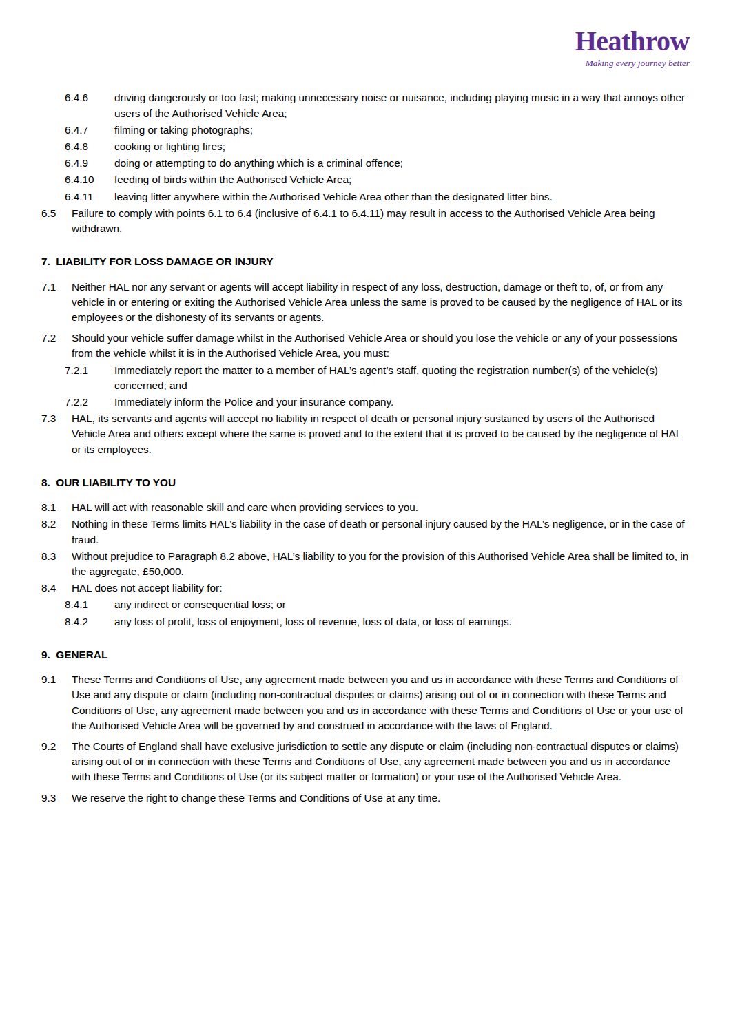Heathrow
Making every journey better
6.4.6
driving dangerously or too fast; making unnecessary noise or nuisance, including playing music in a way that annoys other users of the Authorised Vehicle Area;
6.4.7
filming or taking photographs;
6.4.8
cooking or lighting fires;
6.4.9
doing or attempting to do anything which is a criminal offence;
6.4.10
feeding of birds within the Authorised Vehicle Area;
6.4.11
leaving litter anywhere within the Authorised Vehicle Area other than the designated litter bins.
6.5
Failure to comply with points 6.1 to 6.4 (inclusive of 6.4.1 to 6.4.11) may result in access to the Authorised Vehicle Area being withdrawn.
7. LIABILITY FOR LOSS DAMAGE OR INJURY
7.1
Neither HAL nor any servant or agents will accept liability in respect of any loss, destruction, damage or theft to, of, or from any vehicle in or entering or exiting the Authorised Vehicle Area unless the same is proved to be caused by the negligence of HAL or its employees or the dishonesty of its servants or agents.
7.2
Should your vehicle suffer damage whilst in the Authorised Vehicle Area or should you lose the vehicle or any of your possessions from the vehicle whilst it is in the Authorised Vehicle Area, you must:
7.2.1
Immediately report the matter to a member of HAL’s agent’s staff, quoting the registration number(s) of the vehicle(s) concerned; and
7.2.2
Immediately inform the Police and your insurance company.
7.3
HAL, its servants and agents will accept no liability in respect of death or personal injury sustained by users of the Authorised Vehicle Area and others except where the same is proved and to the extent that it is proved to be caused by the negligence of HAL or its employees.
8. OUR LIABILITY TO YOU
8.1
HAL will act with reasonable skill and care when providing services to you.
8.2
Nothing in these Terms limits HAL’s liability in the case of death or personal injury caused by the HAL’s negligence, or in the case of fraud.
8.3
Without prejudice to Paragraph 8.2 above, HAL’s liability to you for the provision of this Authorised Vehicle Area shall be limited to, in the aggregate, £50,000.
8.4
HAL does not accept liability for:
8.4.1
any indirect or consequential loss; or
8.4.2
any loss of profit, loss of enjoyment, loss of revenue, loss of data, or loss of earnings.
9. GENERAL
9.1
These Terms and Conditions of Use, any agreement made between you and us in accordance with these Terms and Conditions of Use and any dispute or claim (including non-contractual disputes or claims) arising out of or in connection with these Terms and Conditions of Use, any agreement made between you and us in accordance with these Terms and Conditions of Use or your use of the Authorised Vehicle Area will be governed by and construed in accordance with the laws of England.
9.2
The Courts of England shall have exclusive jurisdiction to settle any dispute or claim (including non-contractual disputes or claims) arising out of or in connection with these Terms and Conditions of Use, any agreement made between you and us in accordance with these Terms and Conditions of Use (or its subject matter or formation) or your use of the Authorised Vehicle Area.
9.3
We reserve the right to change these Terms and Conditions of Use at any time.